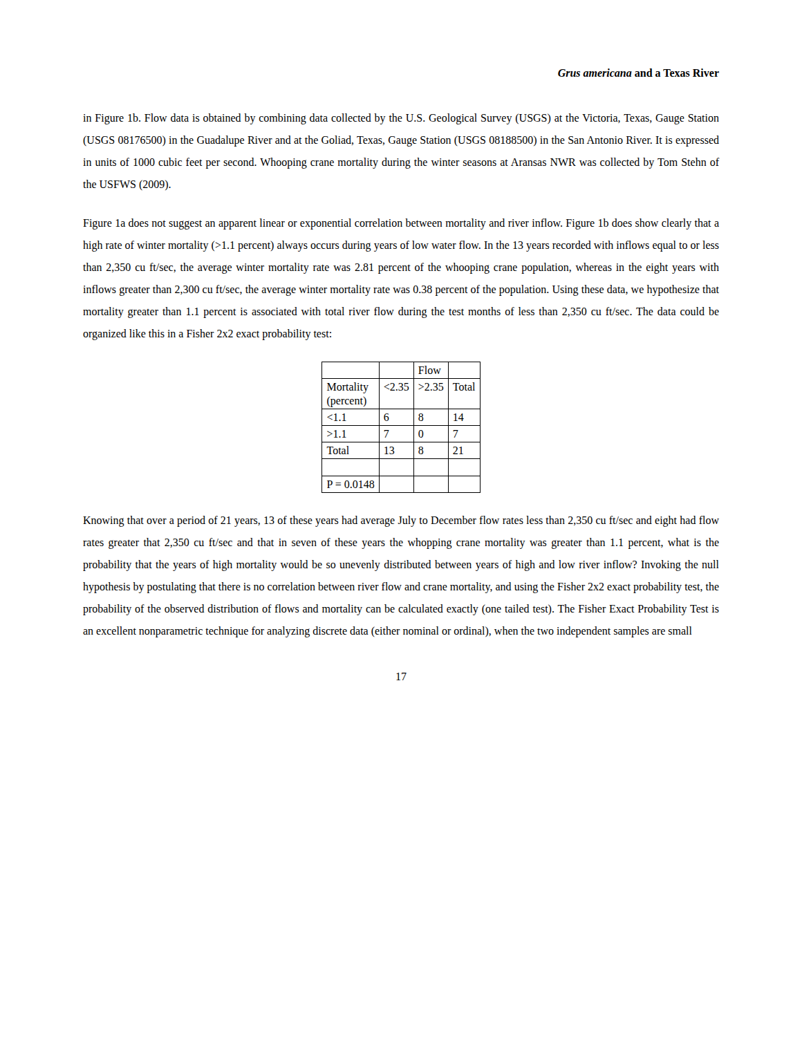Grus americana and a Texas River
in Figure 1b. Flow data is obtained by combining data collected by the U.S. Geological Survey (USGS) at the Victoria, Texas, Gauge Station (USGS 08176500) in the Guadalupe River and at the Goliad, Texas, Gauge Station (USGS 08188500) in the San Antonio River. It is expressed in units of 1000 cubic feet per second. Whooping crane mortality during the winter seasons at Aransas NWR was collected by Tom Stehn of the USFWS (2009).
Figure 1a does not suggest an apparent linear or exponential correlation between mortality and river inflow. Figure 1b does show clearly that a high rate of winter mortality (>1.1 percent) always occurs during years of low water flow. In the 13 years recorded with inflows equal to or less than 2,350 cu ft/sec, the average winter mortality rate was 2.81 percent of the whooping crane population, whereas in the eight years with inflows greater than 2,300 cu ft/sec, the average winter mortality rate was 0.38 percent of the population. Using these data, we hypothesize that mortality greater than 1.1 percent is associated with total river flow during the test months of less than 2,350 cu ft/sec. The data could be organized like this in a Fisher 2x2 exact probability test:
| | | Flow | |
| Mortality (percent) | <2.35 | >2.35 | Total |
| <1.1 | 6 | 8 | 14 |
| >1.1 | 7 | 0 | 7 |
| Total | 13 | 8 | 21 |
| P = 0.0148 | | | |
Knowing that over a period of 21 years, 13 of these years had average July to December flow rates less than 2,350 cu ft/sec and eight had flow rates greater that 2,350 cu ft/sec and that in seven of these years the whopping crane mortality was greater than 1.1 percent, what is the probability that the years of high mortality would be so unevenly distributed between years of high and low river inflow? Invoking the null hypothesis by postulating that there is no correlation between river flow and crane mortality, and using the Fisher 2x2 exact probability test, the probability of the observed distribution of flows and mortality can be calculated exactly (one tailed test). The Fisher Exact Probability Test is an excellent nonparametric technique for analyzing discrete data (either nominal or ordinal), when the two independent samples are small
17